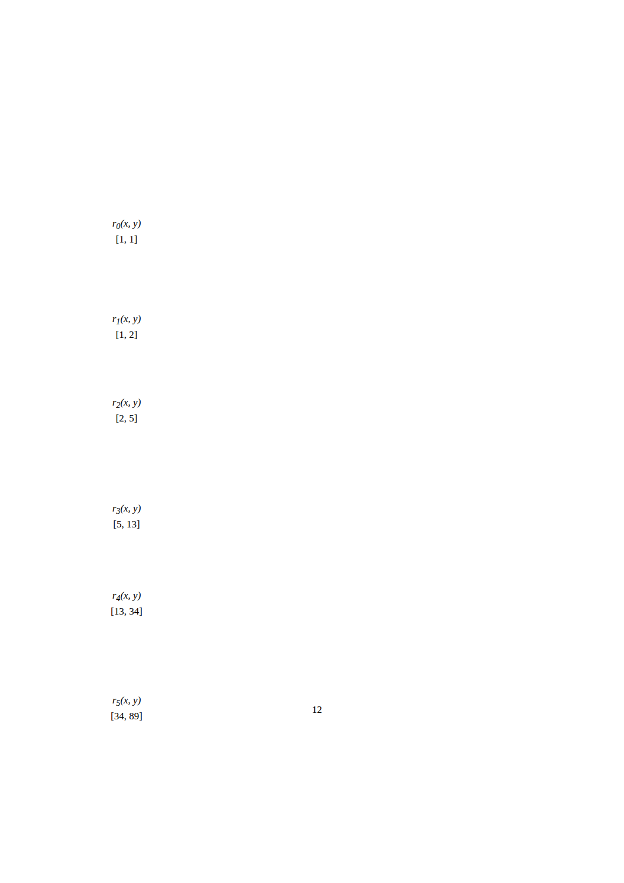r0(x, y)
[1, 1]
r1(x, y)
[1, 2]
r2(x, y)
[2, 5]
r3(x, y)
[5, 13]
r4(x, y)
[13, 34]
r5(x, y)
[34, 89]
12